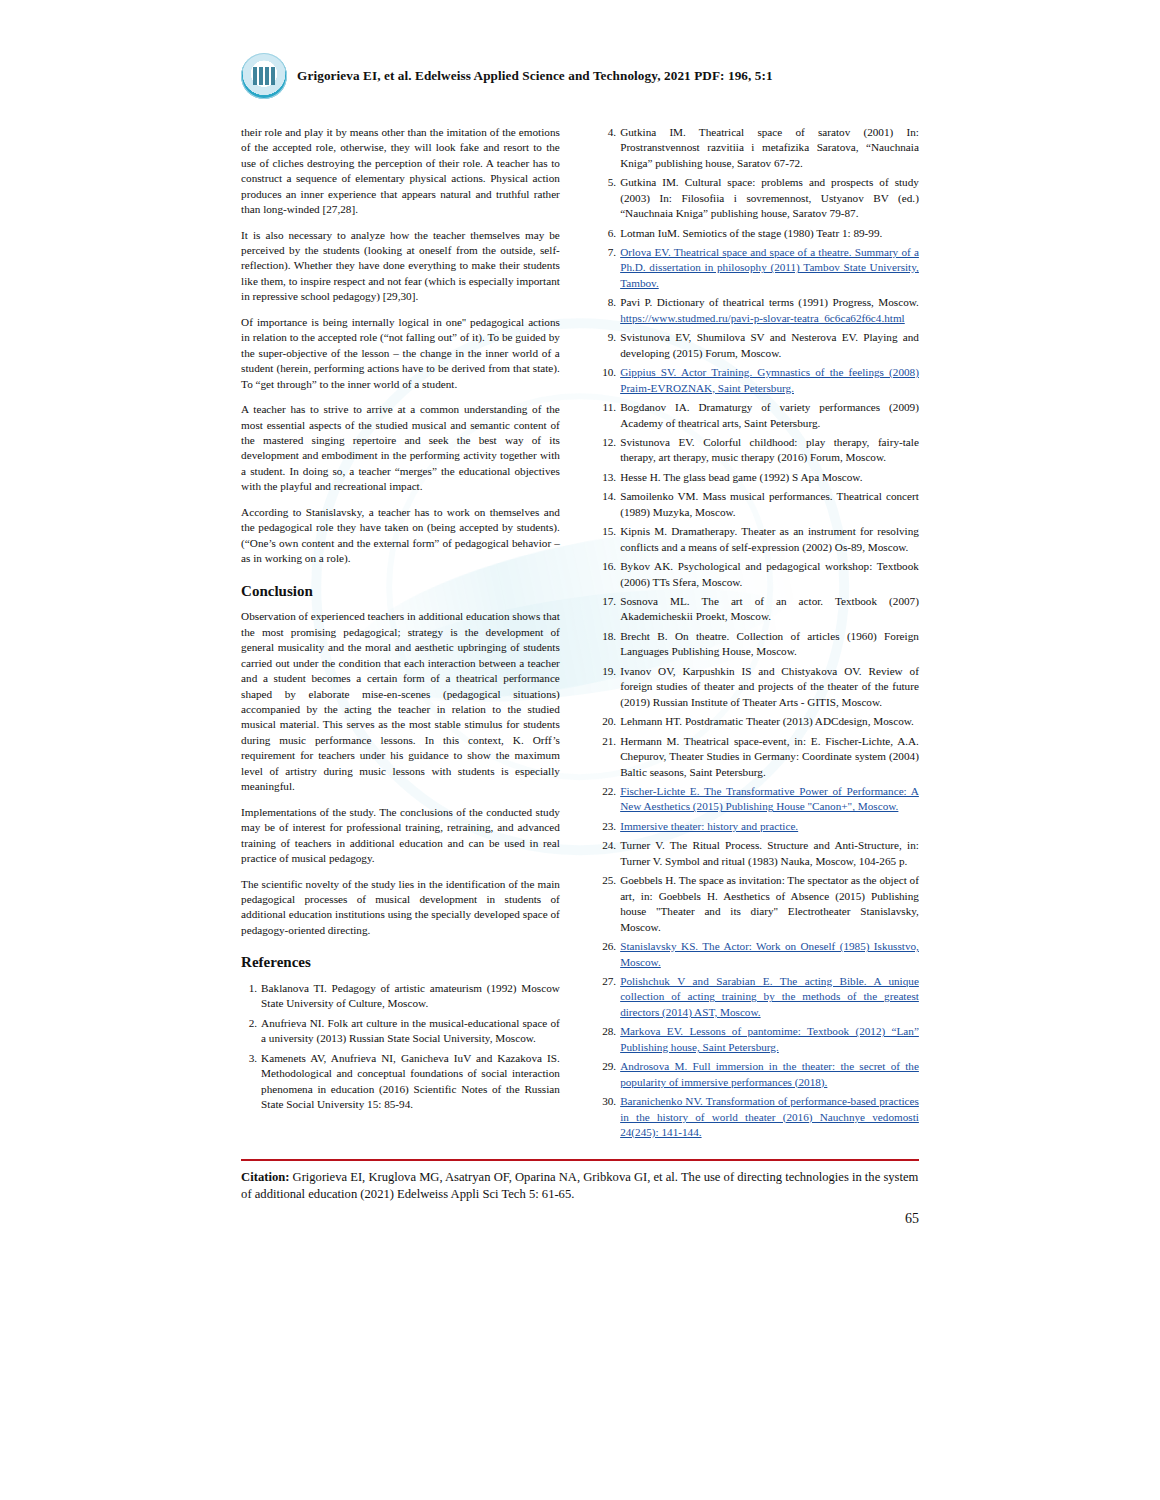Grigorieva EI, et al. Edelweiss Applied Science and Technology, 2021 PDF: 196, 5:1
their role and play it by means other than the imitation of the emotions of the accepted role, otherwise, they will look fake and resort to the use of cliches destroying the perception of their role. A teacher has to construct a sequence of elementary physical actions. Physical action produces an inner experience that appears natural and truthful rather than long-winded [27,28].
It is also necessary to analyze how the teacher themselves may be perceived by the students (looking at oneself from the outside, self-reflection). Whether they have done everything to make their students like them, to inspire respect and not fear (which is especially important in repressive school pedagogy) [29,30].
Of importance is being internally logical in one'' pedagogical actions in relation to the accepted role (“not falling out” of it). To be guided by the super-objective of the lesson – the change in the inner world of a student (herein, performing actions have to be derived from that state). To “get through” to the inner world of a student.
A teacher has to strive to arrive at a common understanding of the most essential aspects of the studied musical and semantic content of the mastered singing repertoire and seek the best way of its development and embodiment in the performing activity together with a student. In doing so, a teacher “merges” the educational objectives with the playful and recreational impact.
According to Stanislavsky, a teacher has to work on themselves and the pedagogical role they have taken on (being accepted by students). (“One’s own content and the external form” of pedagogical behavior – as in working on a role).
Conclusion
Observation of experienced teachers in additional education shows that the most promising pedagogical; strategy is the development of general musicality and the moral and aesthetic upbringing of students carried out under the condition that each interaction between a teacher and a student becomes a certain form of a theatrical performance shaped by elaborate mise-en-scenes (pedagogical situations) accompanied by the acting the teacher in relation to the studied musical material. This serves as the most stable stimulus for students during music performance lessons. In this context, K. Orff’s requirement for teachers under his guidance to show the maximum level of artistry during music lessons with students is especially meaningful.
Implementations of the study. The conclusions of the conducted study may be of interest for professional training, retraining, and advanced training of teachers in additional education and can be used in real practice of musical pedagogy.
The scientific novelty of the study lies in the identification of the main pedagogical processes of musical development in students of additional education institutions using the specially developed space of pedagogy-oriented directing.
References
Baklanova TI. Pedagogy of artistic amateurism (1992) Moscow State University of Culture, Moscow.
Anufrieva NI. Folk art culture in the musical-educational space of a university (2013) Russian State Social University, Moscow.
Kamenets AV, Anufrieva NI, Ganicheva IuV and Kazakova IS. Methodological and conceptual foundations of social interaction phenomena in education (2016) Scientific Notes of the Russian State Social University 15: 85-94.
Gutkina IM. Theatrical space of saratov (2001) In: Prostranstvennost razvitiia i metafizika Saratova, “Nauchnaia Kniga” publishing house, Saratov 67-72.
Gutkina IM. Cultural space: problems and prospects of study (2003) In: Filosofiia i sovremennost, Ustyanov BV (ed.) “Nauchnaia Kniga” publishing house, Saratov 79-87.
Lotman IuM. Semiotics of the stage (1980) Teatr 1: 89-99.
Orlova EV. Theatrical space and space of a theatre. Summary of a Ph.D. dissertation in philosophy (2011) Tambov State University, Tambov.
Pavi P. Dictionary of theatrical terms (1991) Progress, Moscow. https://www.studmed.ru/pavi-p-slovar-teatra_6c6ca62f6c4.html
Svistunova EV, Shumilova SV and Nesterova EV. Playing and developing (2015) Forum, Moscow.
Gippius SV. Actor Training. Gymnastics of the feelings (2008) Praim-EVROZNAK, Saint Petersburg.
Bogdanov IA. Dramaturgy of variety performances (2009) Academy of theatrical arts, Saint Petersburg.
Svistunova EV. Colorful childhood: play therapy, fairy-tale therapy, art therapy, music therapy (2016) Forum, Moscow.
Hesse H. The glass bead game (1992) S Apa Moscow.
Samoilenko VM. Mass musical performances. Theatrical concert (1989) Muzyka, Moscow.
Kipnis M. Dramatherapy. Theater as an instrument for resolving conflicts and a means of self-expression (2002) Os-89, Moscow.
Bykov AK. Psychological and pedagogical workshop: Textbook (2006) TTs Sfera, Moscow.
Sosnova ML. The art of an actor. Textbook (2007) Akademicheskii Proekt, Moscow.
Brecht B. On theatre. Collection of articles (1960) Foreign Languages Publishing House, Moscow.
Ivanov OV, Karpushkin IS and Chistyakova OV. Review of foreign studies of theater and projects of the theater of the future (2019) Russian Institute of Theater Arts - GITIS, Moscow.
Lehmann HT. Postdramatic Theater (2013) ADCdesign, Moscow.
Hermann M. Theatrical space-event, in: E. Fischer-Lichte, A.A. Chepurov, Theater Studies in Germany: Coordinate system (2004) Baltic seasons, Saint Petersburg.
Fischer-Lichte E. The Transformative Power of Performance: A New Aesthetics (2015) Publishing House "Canon+", Moscow.
Immersive theater: history and practice.
Turner V. The Ritual Process. Structure and Anti-Structure, in: Turner V. Symbol and ritual (1983) Nauka, Moscow, 104-265 p.
Goebbels H. The space as invitation: The spectator as the object of art, in: Goebbels H. Aesthetics of Absence (2015) Publishing house "Theater and its diary" Electrotheater Stanislavsky, Moscow.
Stanislavsky KS. The Actor: Work on Oneself (1985) Iskusstvo, Moscow.
Polishchuk V and Sarabian E. The acting Bible. A unique collection of acting training by the methods of the greatest directors (2014) AST, Moscow.
Markova EV. Lessons of pantomime: Textbook (2012) “Lan” Publishing house, Saint Petersburg.
Androsova M. Full immersion in the theater: the secret of the popularity of immersive performances (2018).
Baranichenko NV. Transformation of performance-based practices in the history of world theater (2016) Nauchnye vedomosti 24(245): 141-144.
Citation: Grigorieva EI, Kruglova MG, Asatryan OF, Oparina NA, Gribkova GI, et al. The use of directing technologies in the system of additional education (2021) Edelweiss Appli Sci Tech 5: 61-65.
65